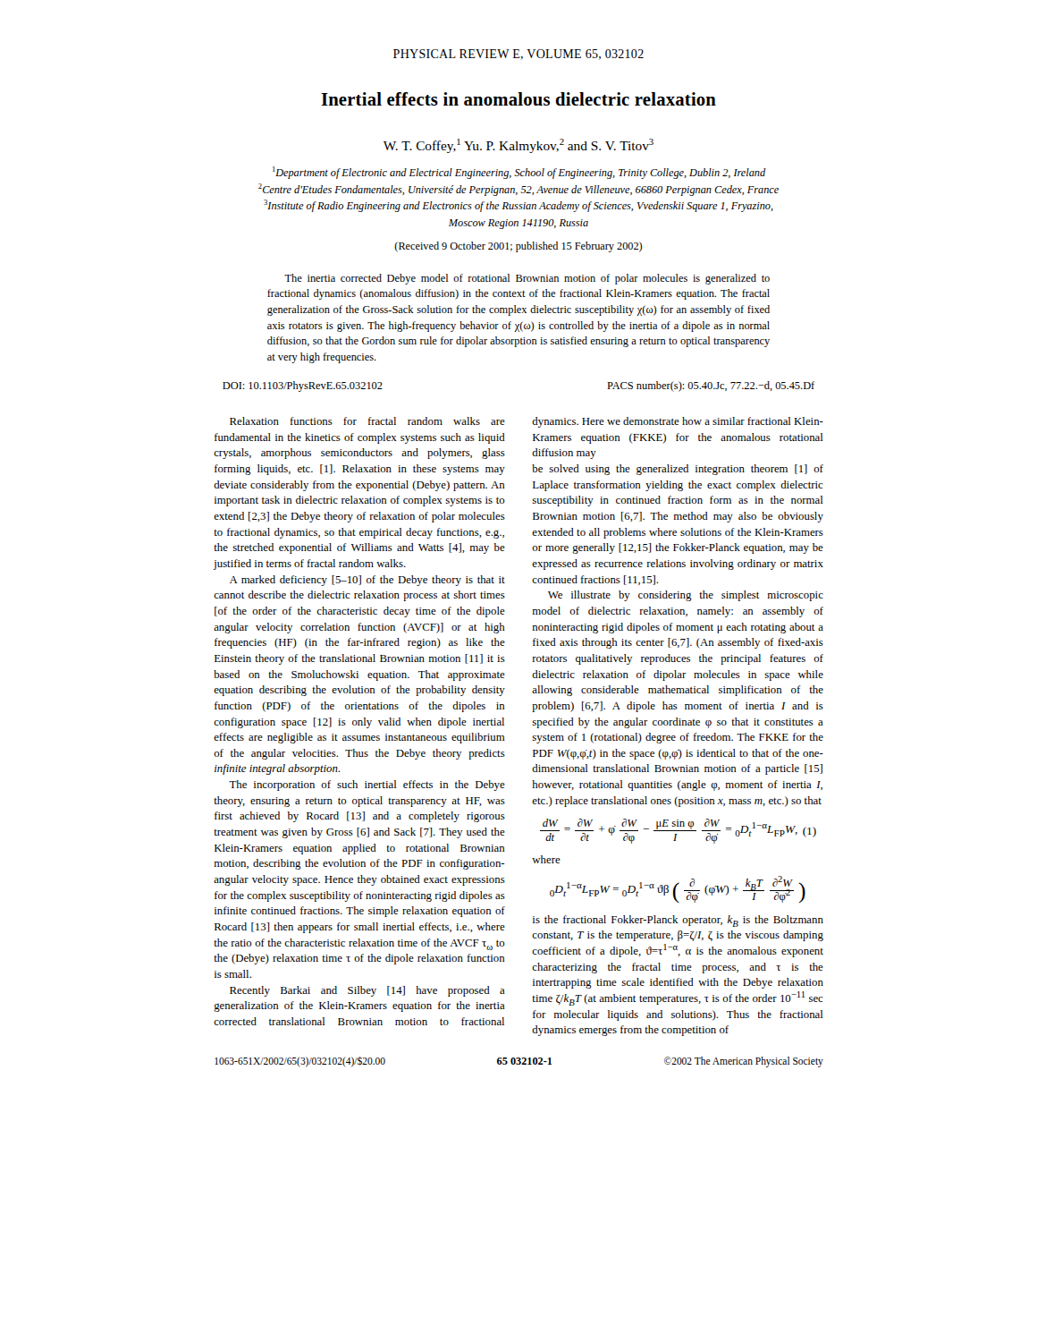PHYSICAL REVIEW E, VOLUME 65, 032102
Inertial effects in anomalous dielectric relaxation
W. T. Coffey,1 Yu. P. Kalmykov,2 and S. V. Titov3
1Department of Electronic and Electrical Engineering, School of Engineering, Trinity College, Dublin 2, Ireland
2Centre d'Etudes Fondamentales, Université de Perpignan, 52, Avenue de Villeneuve, 66860 Perpignan Cedex, France
3Institute of Radio Engineering and Electronics of the Russian Academy of Sciences, Vvedenskii Square 1, Fryazino,
Moscow Region 141190, Russia
(Received 9 October 2001; published 15 February 2002)
The inertia corrected Debye model of rotational Brownian motion of polar molecules is generalized to fractional dynamics (anomalous diffusion) in the context of the fractional Klein-Kramers equation. The fractal generalization of the Gross-Sack solution for the complex dielectric susceptibility χ(ω) for an assembly of fixed axis rotators is given. The high-frequency behavior of χ(ω) is controlled by the inertia of a dipole as in normal diffusion, so that the Gordon sum rule for dipolar absorption is satisfied ensuring a return to optical transparency at very high frequencies.
DOI: 10.1103/PhysRevE.65.032102 PACS number(s): 05.40.Jc, 77.22.−d, 05.45.Df
Relaxation functions for fractal random walks are fundamental in the kinetics of complex systems such as liquid crystals, amorphous semiconductors and polymers, glass forming liquids, etc. [1]. Relaxation in these systems may deviate considerably from the exponential (Debye) pattern. An important task in dielectric relaxation of complex systems is to extend [2,3] the Debye theory of relaxation of polar molecules to fractional dynamics, so that empirical decay functions, e.g., the stretched exponential of Williams and Watts [4], may be justified in terms of fractal random walks.
A marked deficiency [5–10] of the Debye theory is that it cannot describe the dielectric relaxation process at short times [of the order of the characteristic decay time of the dipole angular velocity correlation function (AVCF)] or at high frequencies (HF) (in the far-infrared region) as like the Einstein theory of the translational Brownian motion [11] it is based on the Smoluchowski equation. That approximate equation describing the evolution of the probability density function (PDF) of the orientations of the dipoles in configuration space [12] is only valid when dipole inertial effects are negligible as it assumes instantaneous equilibrium of the angular velocities. Thus the Debye theory predicts infinite integral absorption.
The incorporation of such inertial effects in the Debye theory, ensuring a return to optical transparency at HF, was first achieved by Rocard [13] and a completely rigorous treatment was given by Gross [6] and Sack [7]. They used the Klein-Kramers equation applied to rotational Brownian motion, describing the evolution of the PDF in configuration-angular velocity space. Hence they obtained exact expressions for the complex susceptibility of noninteracting rigid dipoles as infinite continued fractions. The simple relaxation equation of Rocard [13] then appears for small inertial effects, i.e., where the ratio of the characteristic relaxation time of the AVCF τω to the (Debye) relaxation time τ of the dipole relaxation function is small.
Recently Barkai and Silbey [14] have proposed a generalization of the Klein-Kramers equation for the inertia corrected translational Brownian motion to fractional dynamics. Here we demonstrate how a similar fractional Klein-Kramers equation (FKKE) for the anomalous rotational diffusion may
be solved using the generalized integration theorem [1] of Laplace transformation yielding the exact complex dielectric susceptibility in continued fraction form as in the normal Brownian motion [6,7]. The method may also be obviously extended to all problems where solutions of the Klein-Kramers or more generally [12,15] the Fokker-Planck equation, may be expressed as recurrence relations involving ordinary or matrix continued fractions [11,15].
We illustrate by considering the simplest microscopic model of dielectric relaxation, namely: an assembly of noninteracting rigid dipoles of moment μ each rotating about a fixed axis through its center [6,7]. (An assembly of fixed-axis rotators qualitatively reproduces the principal features of dielectric relaxation of dipolar molecules in space while allowing considerable mathematical simplification of the problem) [6,7]. A dipole has moment of inertia I and is specified by the angular coordinate φ so that it constitutes a system of 1 (rotational) degree of freedom. The FKKE for the PDF W(φ,φ̇,t) in the space (φ,φ̇) is identical to that of the one-dimensional translational Brownian motion of a particle [15] however, rotational quantities (angle φ, moment of inertia I, etc.) replace translational ones (position x, mass m, etc.) so that
dW dt = ∂W∂t + φ̇ ∂W∂φ − μE sin φ I ∂W∂φ̇ = 0Dt1−αLFPW, (1)
where
0Dt1−αLFPW = 0Dt1−α ϑβ ( ∂∂φ̇ (φ̇W) + kBT I ∂2W∂φ̇2 )
is the fractional Fokker-Planck operator, kB is the Boltzmann constant, T is the temperature, β=ζ/I, ζ is the viscous damping coefficient of a dipole, ϑ=τ1−α, α is the anomalous exponent characterizing the fractal time process, and τ is the intertrapping time scale identified with the Debye relaxation time ζ/kBT (at ambient temperatures, τ is of the order 10−11 sec for molecular liquids and solutions). Thus the fractional dynamics emerges from the competition of
1063-651X/2002/65(3)/032102(4)/$20.00 65 032102-1 ©2002 The American Physical Society